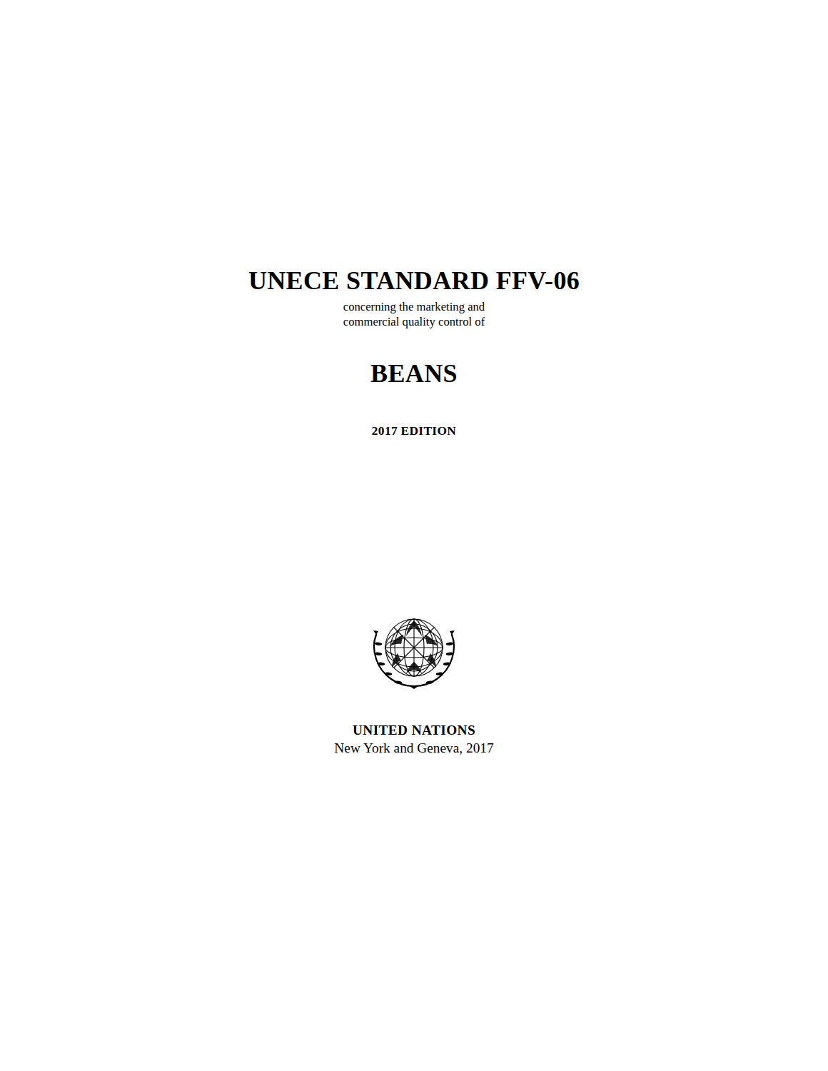UNECE STANDARD FFV-06
concerning the marketing and
commercial quality control of
BEANS
2017 EDITION
UNITED NATIONS
New York and Geneva, 2017